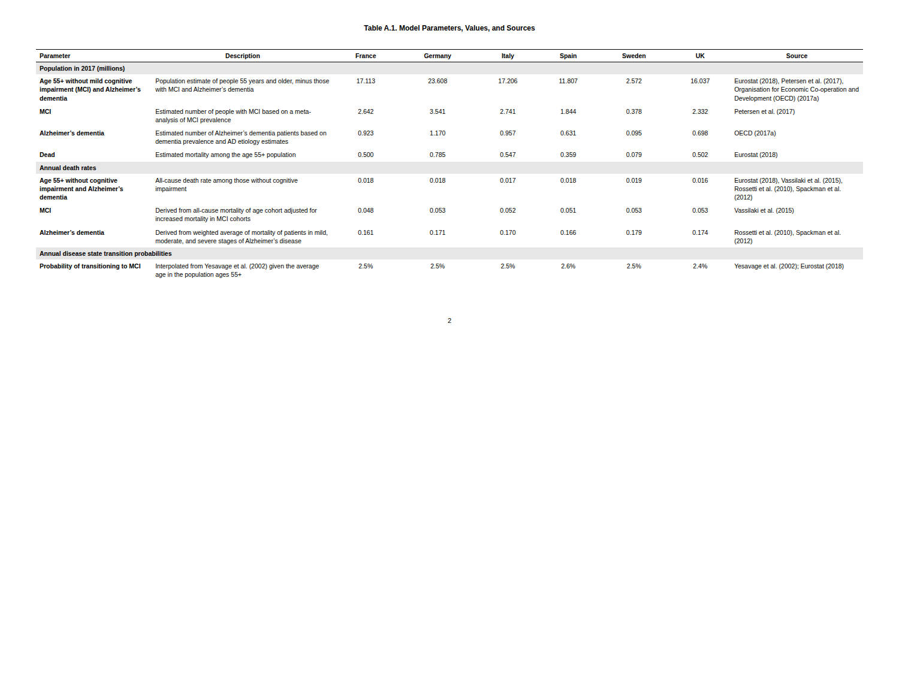Table A.1. Model Parameters, Values, and Sources
| Parameter | Description | France | Germany | Italy | Spain | Sweden | UK | Source |
| --- | --- | --- | --- | --- | --- | --- | --- | --- |
| Population in 2017 (millions) |
| Age 55+ without mild cognitive impairment (MCI) and Alzheimer’s dementia | Population estimate of people 55 years and older, minus those with MCI and Alzheimer’s dementia | 17.113 | 23.608 | 17.206 | 11.807 | 2.572 | 16.037 | Eurostat (2018), Petersen et al. (2017), Organisation for Economic Co-operation and Development (OECD) (2017a) |
| MCI | Estimated number of people with MCI based on a meta-analysis of MCI prevalence | 2.642 | 3.541 | 2.741 | 1.844 | 0.378 | 2.332 | Petersen et al. (2017) |
| Alzheimer’s dementia | Estimated number of Alzheimer’s dementia patients based on dementia prevalence and AD etiology estimates | 0.923 | 1.170 | 0.957 | 0.631 | 0.095 | 0.698 | OECD (2017a) |
| Dead | Estimated mortality among the age 55+ population | 0.500 | 0.785 | 0.547 | 0.359 | 0.079 | 0.502 | Eurostat (2018) |
| Annual death rates |
| Age 55+ without cognitive impairment and Alzheimer’s dementia | All-cause death rate among those without cognitive impairment | 0.018 | 0.018 | 0.017 | 0.018 | 0.019 | 0.016 | Eurostat (2018), Vassilaki et al. (2015), Rossetti et al. (2010), Spackman et al. (2012) |
| MCI | Derived from all-cause mortality of age cohort adjusted for increased mortality in MCI cohorts | 0.048 | 0.053 | 0.052 | 0.051 | 0.053 | 0.053 | Vassilaki et al. (2015) |
| Alzheimer’s dementia | Derived from weighted average of mortality of patients in mild, moderate, and severe stages of Alzheimer’s disease | 0.161 | 0.171 | 0.170 | 0.166 | 0.179 | 0.174 | Rossetti et al. (2010), Spackman et al. (2012) |
| Annual disease state transition probabilities |
| Probability of transitioning to MCI | Interpolated from Yesavage et al. (2002) given the average age in the population ages 55+ | 2.5% | 2.5% | 2.5% | 2.6% | 2.5% | 2.4% | Yesavage et al. (2002); Eurostat (2018) |
2